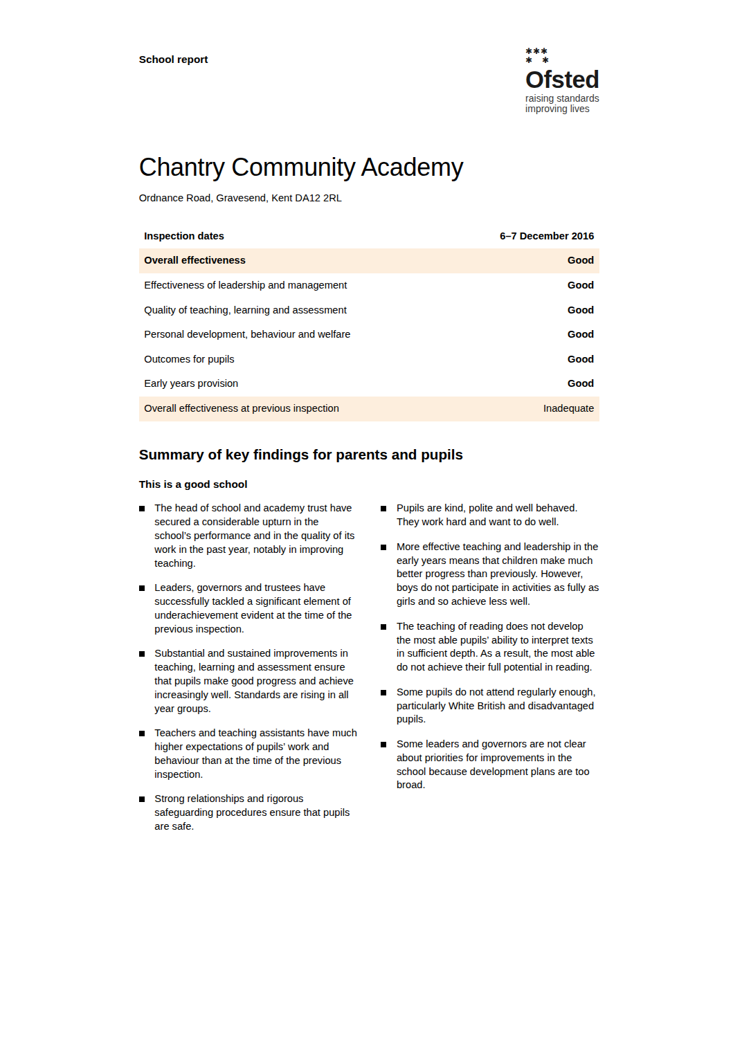School report
✱✱✱
✱ ✱
Ofsted
raising standards
improving lives
Chantry Community Academy
Ordnance Road, Gravesend, Kent DA12 2RL
| Inspection dates | 6–7 December 2016 |
| Overall effectiveness | Good |
| Effectiveness of leadership and management | Good |
| Quality of teaching, learning and assessment | Good |
| Personal development, behaviour and welfare | Good |
| Outcomes for pupils | Good |
| Early years provision | Good |
| Overall effectiveness at previous inspection | Inadequate |
Summary of key findings for parents and pupils
This is a good school
The head of school and academy trust have secured a considerable upturn in the school’s performance and in the quality of its work in the past year, notably in improving teaching.
Leaders, governors and trustees have successfully tackled a significant element of underachievement evident at the time of the previous inspection.
Substantial and sustained improvements in teaching, learning and assessment ensure that pupils make good progress and achieve increasingly well. Standards are rising in all year groups.
Teachers and teaching assistants have much higher expectations of pupils’ work and behaviour than at the time of the previous inspection.
Strong relationships and rigorous safeguarding procedures ensure that pupils are safe.
Pupils are kind, polite and well behaved. They work hard and want to do well.
More effective teaching and leadership in the early years means that children make much better progress than previously. However, boys do not participate in activities as fully as girls and so achieve less well.
The teaching of reading does not develop the most able pupils’ ability to interpret texts in sufficient depth. As a result, the most able do not achieve their full potential in reading.
Some pupils do not attend regularly enough, particularly White British and disadvantaged pupils.
Some leaders and governors are not clear about priorities for improvements in the school because development plans are too broad.